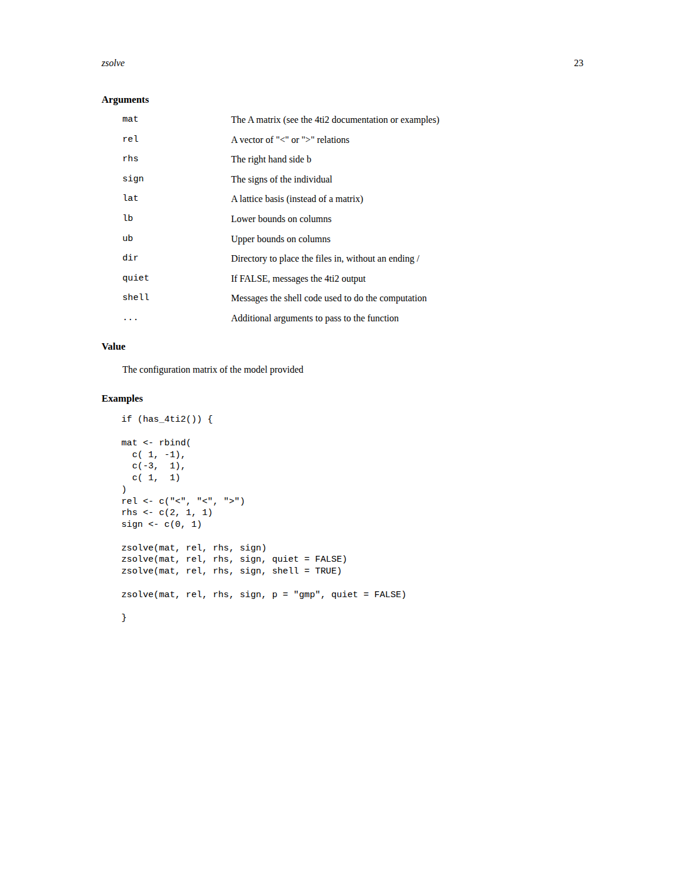zsolve 23
Arguments
mat
The A matrix (see the 4ti2 documentation or examples)
rel
A vector of "<" or ">" relations
rhs
The right hand side b
sign
The signs of the individual
lat
A lattice basis (instead of a matrix)
lb
Lower bounds on columns
ub
Upper bounds on columns
dir
Directory to place the files in, without an ending /
quiet
If FALSE, messages the 4ti2 output
shell
Messages the shell code used to do the computation
...
Additional arguments to pass to the function
Value
The configuration matrix of the model provided
Examples
if (has_4ti2()) {

mat <- rbind(
  c( 1, -1),
  c(-3,  1),
  c( 1,  1)
)
rel <- c("<", "<", ">")
rhs <- c(2, 1, 1)
sign <- c(0, 1)

zsolve(mat, rel, rhs, sign)
zsolve(mat, rel, rhs, sign, quiet = FALSE)
zsolve(mat, rel, rhs, sign, shell = TRUE)

zsolve(mat, rel, rhs, sign, p = "gmp", quiet = FALSE)

}